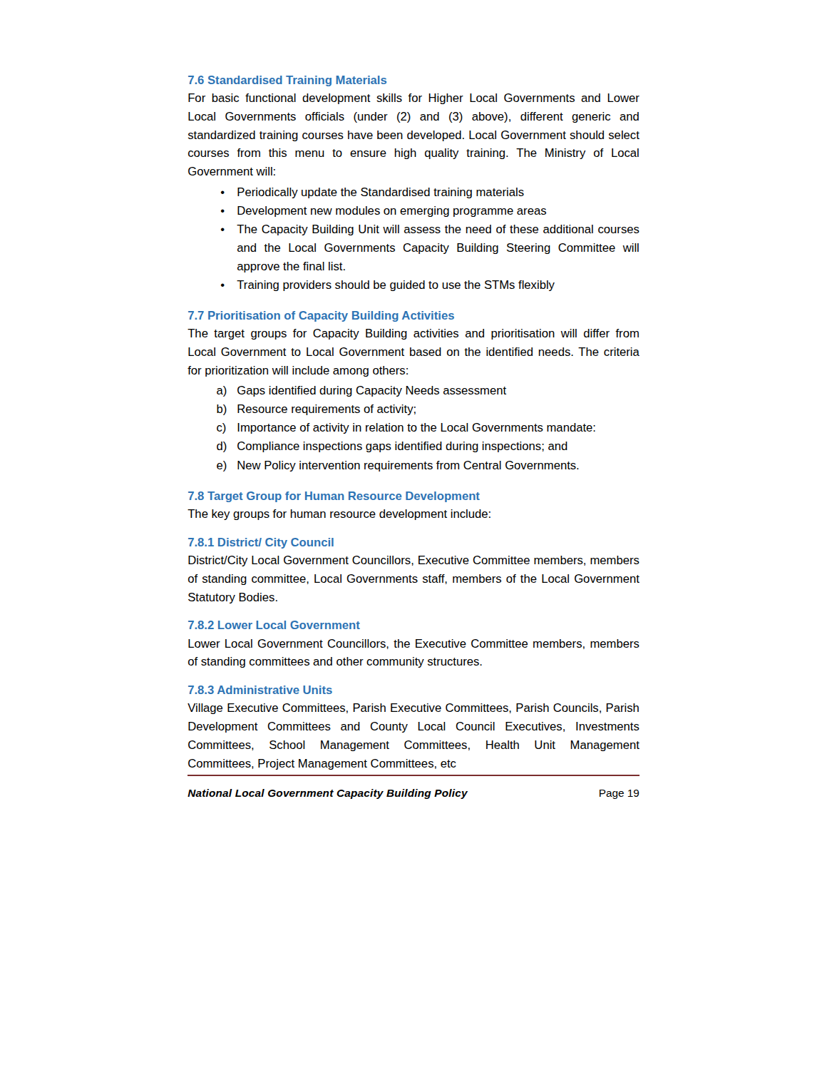7.6 Standardised Training Materials
For basic functional development skills for Higher Local Governments and Lower Local Governments officials (under (2) and (3) above), different generic and standardized training courses have been developed. Local Government should select courses from this menu to ensure high quality training. The Ministry of Local Government will:
Periodically update the Standardised training materials
Development new modules on emerging programme areas
The Capacity Building Unit will assess the need of these additional courses and the Local Governments Capacity Building Steering Committee will approve the final list.
Training providers should be guided to use the STMs flexibly
7.7 Prioritisation of Capacity Building Activities
The target groups for Capacity Building activities and prioritisation will differ from Local Government to Local Government based on the identified needs. The criteria for prioritization will include among others:
Gaps identified during Capacity Needs assessment
Resource requirements of activity;
Importance of activity in relation to the Local Governments mandate:
Compliance inspections gaps identified during inspections; and
New Policy intervention requirements from Central Governments.
7.8 Target Group for Human Resource Development
The key groups for human resource development include:
7.8.1 District/ City Council
District/City Local Government Councillors, Executive Committee members, members of standing committee, Local Governments staff, members of the Local Government Statutory Bodies.
7.8.2 Lower Local Government
Lower Local Government Councillors, the Executive Committee members, members of standing committees and other community structures.
7.8.3 Administrative Units
Village Executive Committees, Parish Executive Committees, Parish Councils, Parish Development Committees and County Local Council Executives, Investments Committees, School Management Committees, Health Unit Management Committees, Project Management Committees, etc
National Local Government Capacity Building Policy Page 19